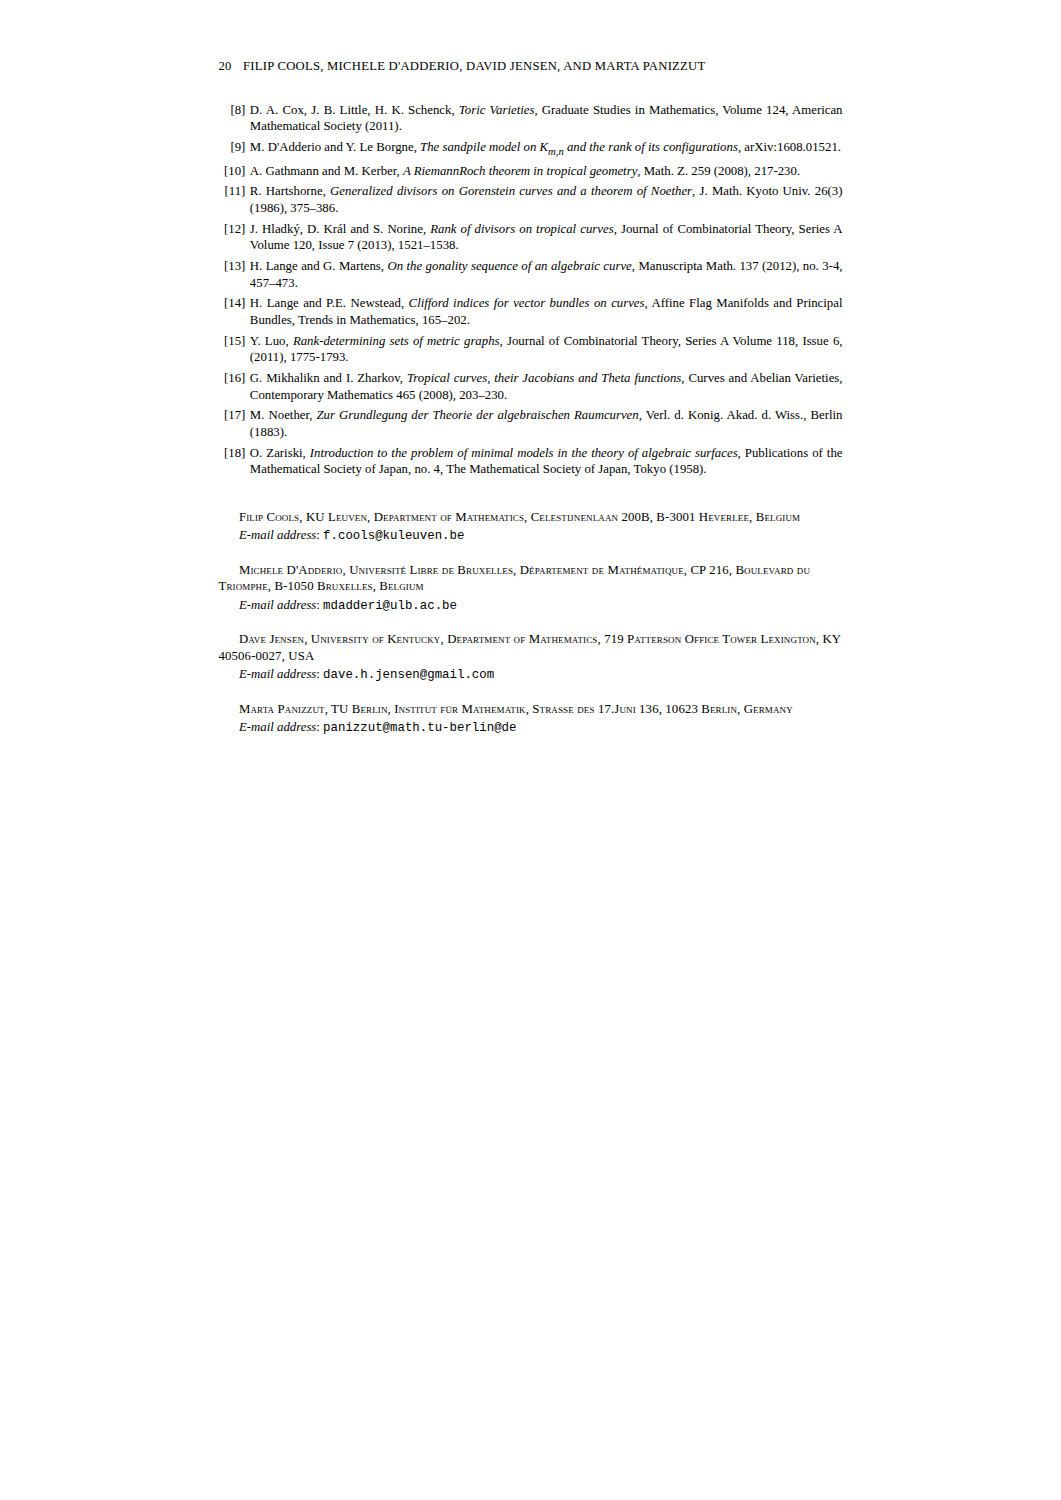20 FILIP COOLS, MICHELE D'ADDERIO, DAVID JENSEN, AND MARTA PANIZZUT
[8] D. A. Cox, J. B. Little, H. K. Schenck, Toric Varieties, Graduate Studies in Mathematics, Volume 124, American Mathematical Society (2011).
[9] M. D'Adderio and Y. Le Borgne, The sandpile model on Km,n and the rank of its configurations, arXiv:1608.01521.
[10] A. Gathmann and M. Kerber, A RiemannRoch theorem in tropical geometry, Math. Z. 259 (2008), 217-230.
[11] R. Hartshorne, Generalized divisors on Gorenstein curves and a theorem of Noether, J. Math. Kyoto Univ. 26(3) (1986), 375–386.
[12] J. Hladký, D. Král and S. Norine, Rank of divisors on tropical curves, Journal of Combinatorial Theory, Series A Volume 120, Issue 7 (2013), 1521–1538.
[13] H. Lange and G. Martens, On the gonality sequence of an algebraic curve, Manuscripta Math. 137 (2012), no. 3-4, 457–473.
[14] H. Lange and P.E. Newstead, Clifford indices for vector bundles on curves, Affine Flag Manifolds and Principal Bundles, Trends in Mathematics, 165–202.
[15] Y. Luo, Rank-determining sets of metric graphs, Journal of Combinatorial Theory, Series A Volume 118, Issue 6, (2011), 1775-1793.
[16] G. Mikhalikn and I. Zharkov, Tropical curves, their Jacobians and Theta functions, Curves and Abelian Varieties, Contemporary Mathematics 465 (2008), 203–230.
[17] M. Noether, Zur Grundlegung der Theorie der algebraischen Raumcurven, Verl. d. Konig. Akad. d. Wiss., Berlin (1883).
[18] O. Zariski, Introduction to the problem of minimal models in the theory of algebraic surfaces, Publications of the Mathematical Society of Japan, no. 4, The Mathematical Society of Japan, Tokyo (1958).
Filip Cools, KU Leuven, Department of Mathematics, Celestijnenlaan 200B, B-3001 Heverlee, Belgium
E-mail address: f.cools@kuleuven.be
Michele D'Adderio, Université Libre de Bruxelles, Département de Mathématique, CP 216, Boulevard du Triomphe, B-1050 Bruxelles, Belgium
E-mail address: mdadderi@ulb.ac.be
Dave Jensen, University of Kentucky, Department of Mathematics, 719 Patterson Office Tower Lexington, KY 40506-0027, USA
E-mail address: dave.h.jensen@gmail.com
Marta Panizzut, TU Berlin, Institut für Mathematik, Strasse des 17.Juni 136, 10623 Berlin, Germany
E-mail address: panizzut@math.tu-berlin@de